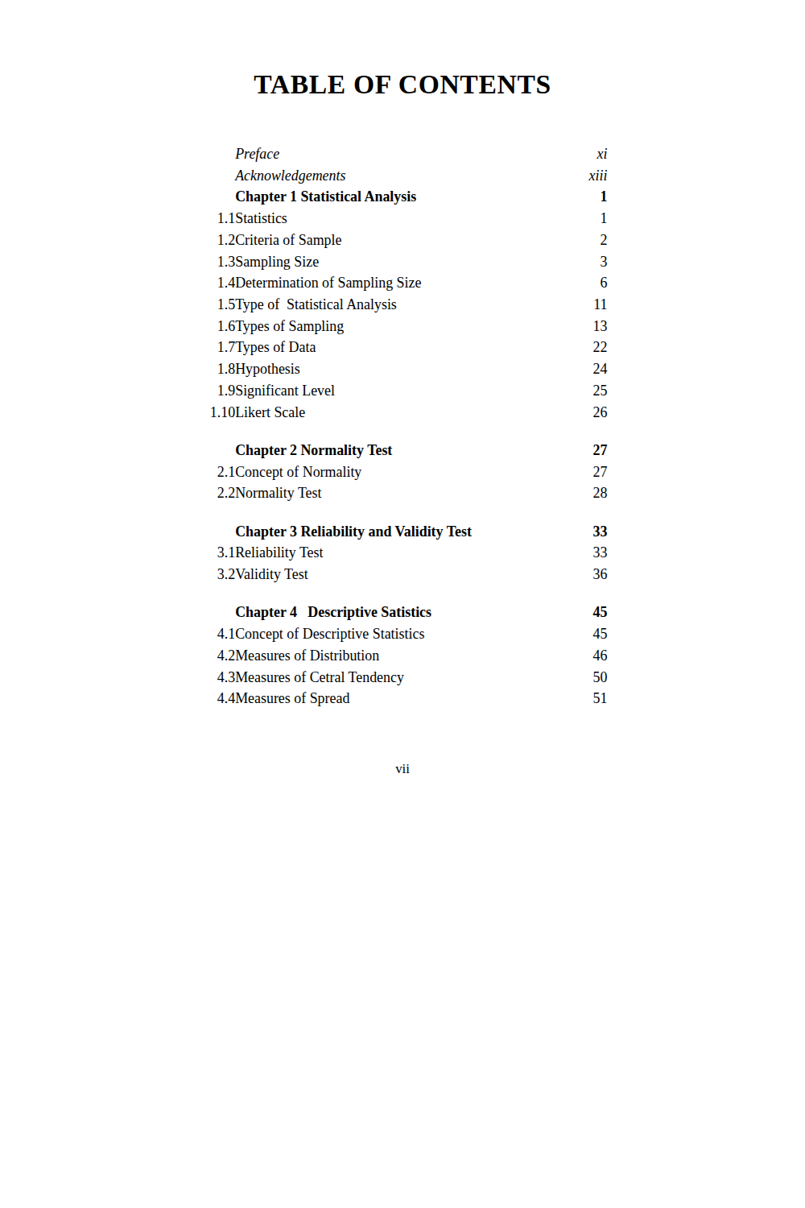TABLE OF CONTENTS
| | Preface | xi |
| | Acknowledgements | xiii |
| | Chapter 1 Statistical Analysis | 1 |
| 1.1 | Statistics | 1 |
| 1.2 | Criteria of Sample | 2 |
| 1.3 | Sampling Size | 3 |
| 1.4 | Determination of Sampling Size | 6 |
| 1.5 | Type of Statistical Analysis | 11 |
| 1.6 | Types of Sampling | 13 |
| 1.7 | Types of Data | 22 |
| 1.8 | Hypothesis | 24 |
| 1.9 | Significant Level | 25 |
| 1.10 | Likert Scale | 26 |
| | Chapter 2 Normality Test | 27 |
| 2.1 | Concept of Normality | 27 |
| 2.2 | Normality Test | 28 |
| | Chapter 3 Reliability and Validity Test | 33 |
| 3.1 | Reliability Test | 33 |
| 3.2 | Validity Test | 36 |
| | Chapter 4 Descriptive Satistics | 45 |
| 4.1 | Concept of Descriptive Statistics | 45 |
| 4.2 | Measures of Distribution | 46 |
| 4.3 | Measures of Cetral Tendency | 50 |
| 4.4 | Measures of Spread | 51 |
vii